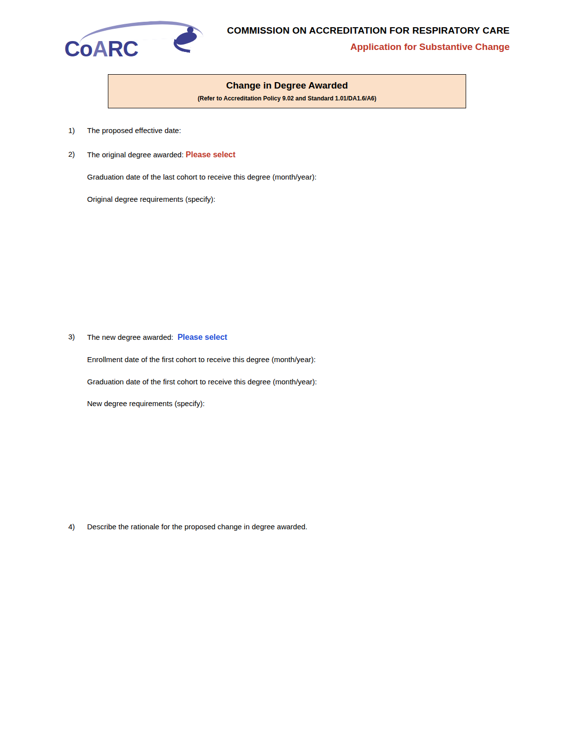Co ARC
COMMISSION ON ACCREDITATION FOR RESPIRATORY CARE
Application for Substantive Change
Change in Degree Awarded
(Refer to Accreditation Policy 9.02 and Standard 1.01/DA1.6/A6)
The proposed effective date:
The original degree awarded: Please select
Graduation date of the last cohort to receive this degree (month/year):
Original degree requirements (specify):
The new degree awarded: Please select
Enrollment date of the first cohort to receive this degree (month/year):
Graduation date of the first cohort to receive this degree (month/year):
New degree requirements (specify):
Describe the rationale for the proposed change in degree awarded.